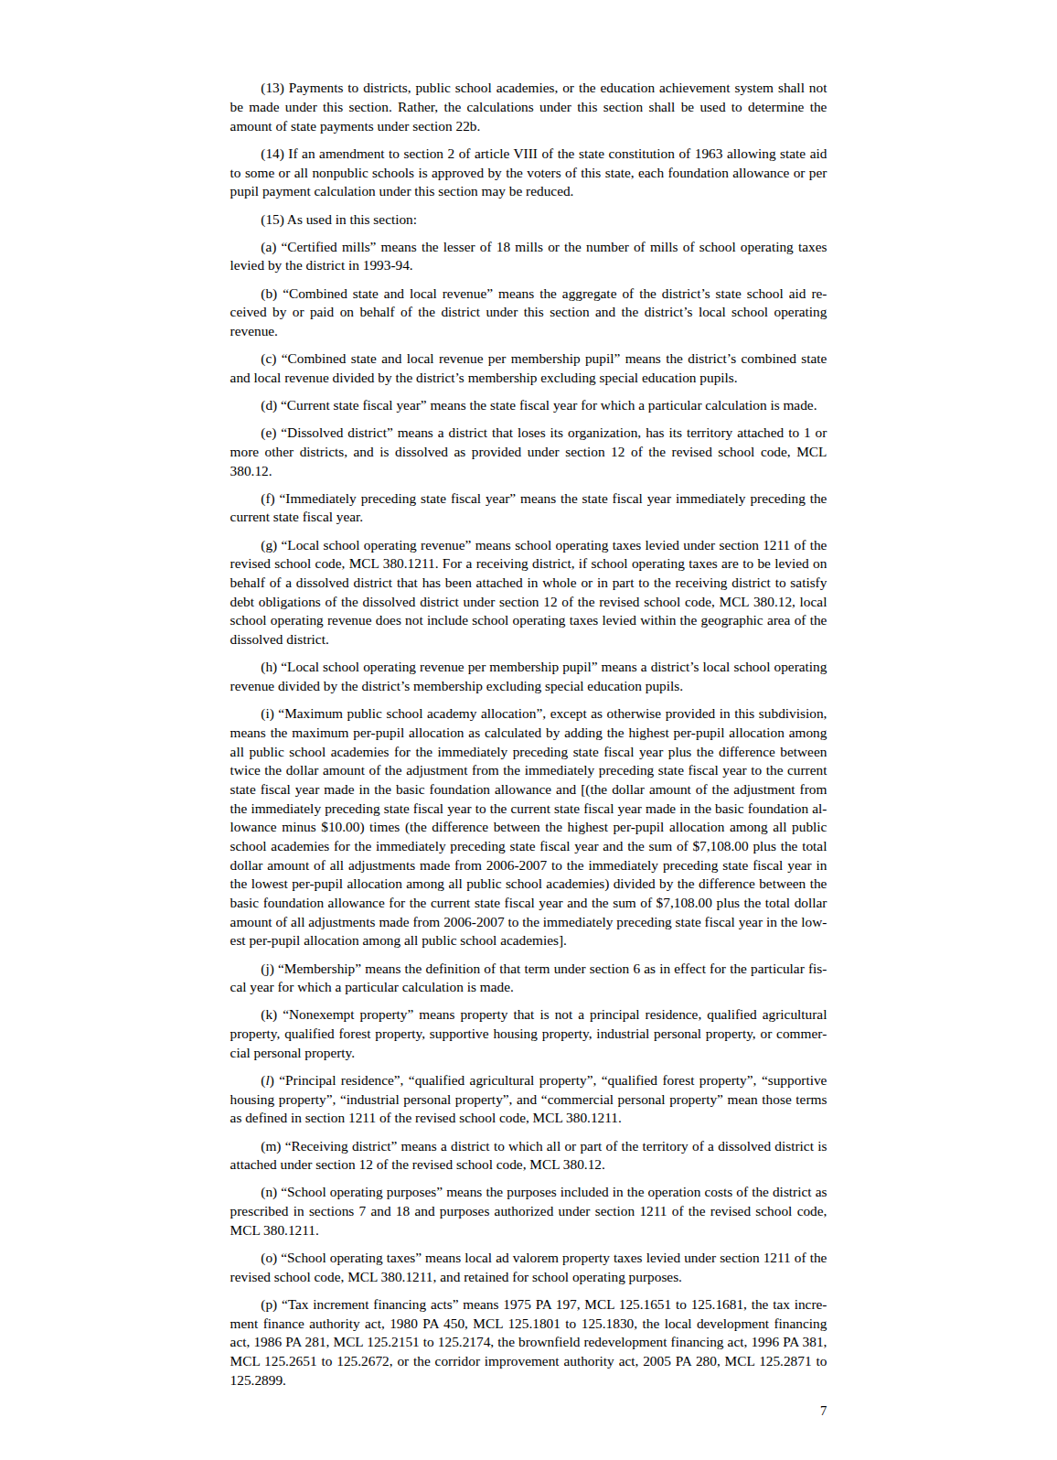(13) Payments to districts, public school academies, or the education achievement system shall not be made under this section. Rather, the calculations under this section shall be used to determine the amount of state payments under section 22b.
(14) If an amendment to section 2 of article VIII of the state constitution of 1963 allowing state aid to some or all nonpublic schools is approved by the voters of this state, each foundation allowance or per pupil payment calculation under this section may be reduced.
(15) As used in this section:
(a) “Certified mills” means the lesser of 18 mills or the number of mills of school operating taxes levied by the district in 1993-94.
(b) “Combined state and local revenue” means the aggregate of the district’s state school aid received by or paid on behalf of the district under this section and the district’s local school operating revenue.
(c) “Combined state and local revenue per membership pupil” means the district’s combined state and local revenue divided by the district’s membership excluding special education pupils.
(d) “Current state fiscal year” means the state fiscal year for which a particular calculation is made.
(e) “Dissolved district” means a district that loses its organization, has its territory attached to 1 or more other districts, and is dissolved as provided under section 12 of the revised school code, MCL 380.12.
(f) “Immediately preceding state fiscal year” means the state fiscal year immediately preceding the current state fiscal year.
(g) “Local school operating revenue” means school operating taxes levied under section 1211 of the revised school code, MCL 380.1211. For a receiving district, if school operating taxes are to be levied on behalf of a dissolved district that has been attached in whole or in part to the receiving district to satisfy debt obligations of the dissolved district under section 12 of the revised school code, MCL 380.12, local school operating revenue does not include school operating taxes levied within the geographic area of the dissolved district.
(h) “Local school operating revenue per membership pupil” means a district’s local school operating revenue divided by the district’s membership excluding special education pupils.
(i) “Maximum public school academy allocation”, except as otherwise provided in this subdivision, means the maximum per-pupil allocation as calculated by adding the highest per-pupil allocation among all public school academies for the immediately preceding state fiscal year plus the difference between twice the dollar amount of the adjustment from the immediately preceding state fiscal year to the current state fiscal year made in the basic foundation allowance and [(the dollar amount of the adjustment from the immediately preceding state fiscal year to the current state fiscal year made in the basic foundation allowance minus $10.00) times (the difference between the highest per-pupil allocation among all public school academies for the immediately preceding state fiscal year and the sum of $7,108.00 plus the total dollar amount of all adjustments made from 2006-2007 to the immediately preceding state fiscal year in the lowest per-pupil allocation among all public school academies) divided by the difference between the basic foundation allowance for the current state fiscal year and the sum of $7,108.00 plus the total dollar amount of all adjustments made from 2006-2007 to the immediately preceding state fiscal year in the lowest per-pupil allocation among all public school academies].
(j) “Membership” means the definition of that term under section 6 as in effect for the particular fiscal year for which a particular calculation is made.
(k) “Nonexempt property” means property that is not a principal residence, qualified agricultural property, qualified forest property, supportive housing property, industrial personal property, or commercial personal property.
(l) “Principal residence”, “qualified agricultural property”, “qualified forest property”, “supportive housing property”, “industrial personal property”, and “commercial personal property” mean those terms as defined in section 1211 of the revised school code, MCL 380.1211.
(m) “Receiving district” means a district to which all or part of the territory of a dissolved district is attached under section 12 of the revised school code, MCL 380.12.
(n) “School operating purposes” means the purposes included in the operation costs of the district as prescribed in sections 7 and 18 and purposes authorized under section 1211 of the revised school code, MCL 380.1211.
(o) “School operating taxes” means local ad valorem property taxes levied under section 1211 of the revised school code, MCL 380.1211, and retained for school operating purposes.
(p) “Tax increment financing acts” means 1975 PA 197, MCL 125.1651 to 125.1681, the tax increment finance authority act, 1980 PA 450, MCL 125.1801 to 125.1830, the local development financing act, 1986 PA 281, MCL 125.2151 to 125.2174, the brownfield redevelopment financing act, 1996 PA 381, MCL 125.2651 to 125.2672, or the corridor improvement authority act, 2005 PA 280, MCL 125.2871 to 125.2899.
7